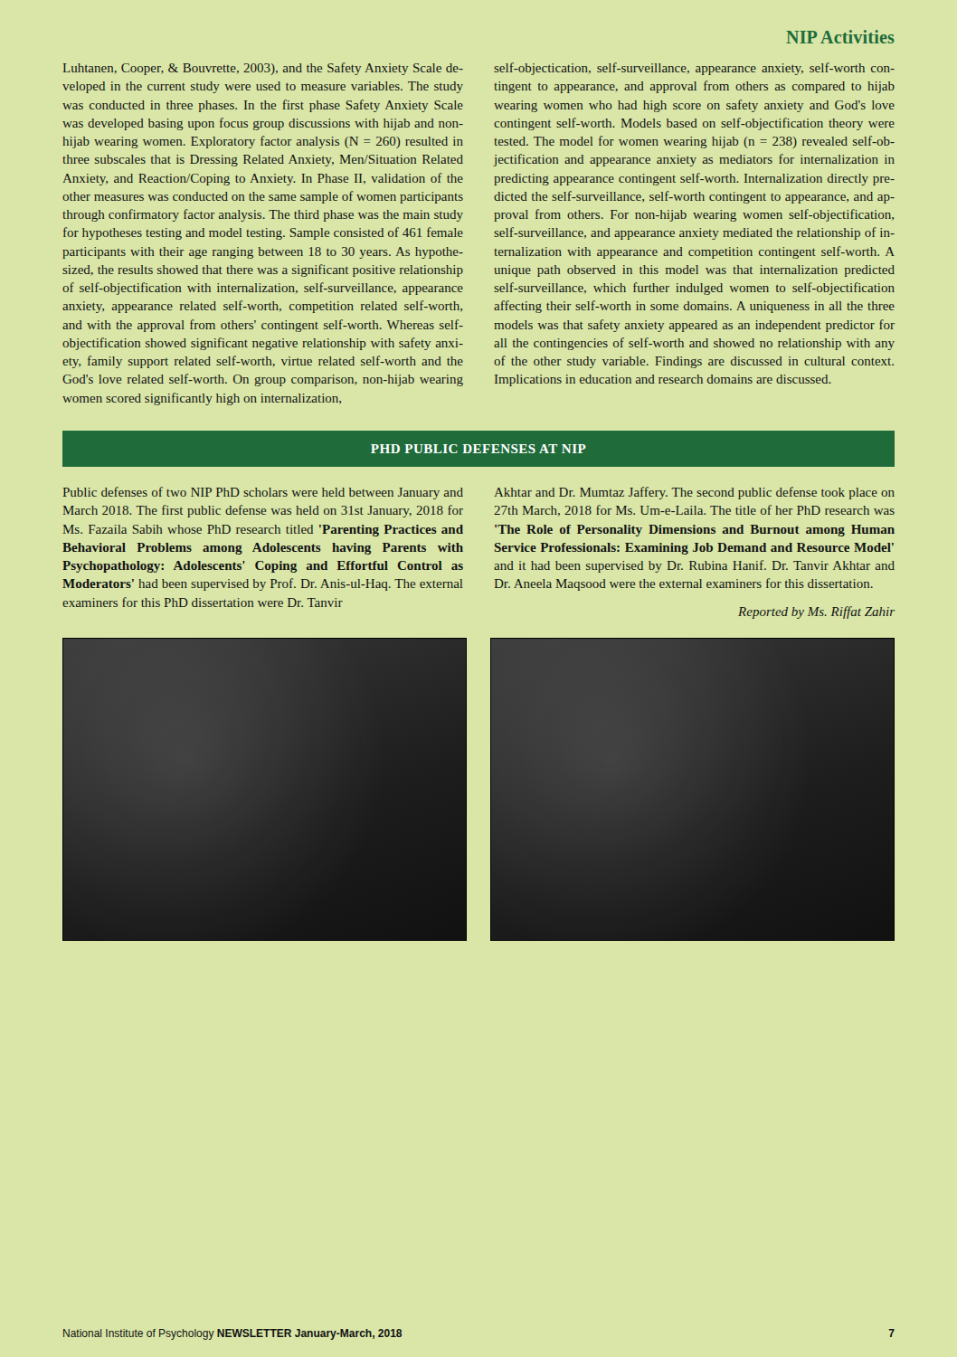NIP Activities
Luhtanen, Cooper, & Bouvrette, 2003), and the Safety Anxiety Scale developed in the current study were used to measure variables. The study was conducted in three phases. In the first phase Safety Anxiety Scale was developed basing upon focus group discussions with hijab and non-hijab wearing women. Exploratory factor analysis (N = 260) resulted in three subscales that is Dressing Related Anxiety, Men/Situation Related Anxiety, and Reaction/Coping to Anxiety. In Phase II, validation of the other measures was conducted on the same sample of women participants through confirmatory factor analysis. The third phase was the main study for hypotheses testing and model testing. Sample consisted of 461 female participants with their age ranging between 18 to 30 years. As hypothesized, the results showed that there was a significant positive relationship of self-objectification with internalization, self-surveillance, appearance anxiety, appearance related self-worth, competition related self-worth, and with the approval from others' contingent self-worth. Whereas self-objectification showed significant negative relationship with safety anxiety, family support related self-worth, virtue related self-worth and the God's love related self-worth. On group comparison, non-hijab wearing women scored significantly high on internalization,
self-objectication, self-surveillance, appearance anxiety, self-worth contingent to appearance, and approval from others as compared to hijab wearing women who had high score on safety anxiety and God's love contingent self-worth. Models based on self-objectification theory were tested. The model for women wearing hijab (n = 238) revealed self-objectification and appearance anxiety as mediators for internalization in predicting appearance contingent self-worth. Internalization directly predicted the self-surveillance, self-worth contingent to appearance, and approval from others. For non-hijab wearing women self-objectification, self-surveillance, and appearance anxiety mediated the relationship of internalization with appearance and competition contingent self-worth. A unique path observed in this model was that internalization predicted self-surveillance, which further indulged women to self-objectification affecting their self-worth in some domains. A uniqueness in all the three models was that safety anxiety appeared as an independent predictor for all the contingencies of self-worth and showed no relationship with any of the other study variable. Findings are discussed in cultural context. Implications in education and research domains are discussed.
PHD PUBLIC DEFENSES AT NIP
Public defenses of two NIP PhD scholars were held between January and March 2018. The first public defense was held on 31st January, 2018 for Ms. Fazaila Sabih whose PhD research titled 'Parenting Practices and Behavioral Problems among Adolescents having Parents with Psychopathology: Adolescents' Coping and Effortful Control as Moderators' had been supervised by Prof. Dr. Anis-ul-Haq. The external examiners for this PhD dissertation were Dr. Tanvir
Akhtar and Dr. Mumtaz Jaffery. The second public defense took place on 27th March, 2018 for Ms. Um-e-Laila. The title of her PhD research was 'The Role of Personality Dimensions and Burnout among Human Service Professionals: Examining Job Demand and Resource Model' and it had been supervised by Dr. Rubina Hanif. Dr. Tanvir Akhtar and Dr. Aneela Maqsood were the external examiners for this dissertation.
Reported by Ms. Riffat Zahir
National Institute of Psychology NEWSLETTER January-March, 2018
7